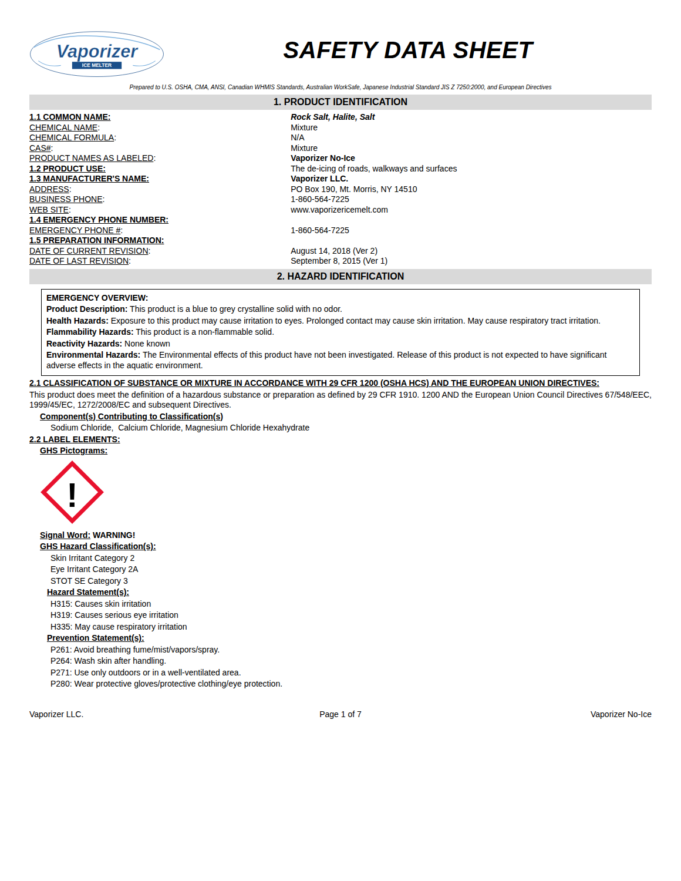Vaporizer Vaporizer ICE MELTER
SAFETY DATA SHEET
Prepared to U.S. OSHA, CMA, ANSI, Canadian WHMIS Standards, Australian WorkSafe, Japanese Industrial Standard JIS Z 7250:2000, and European Directives
1. PRODUCT IDENTIFICATION
| 1.1 COMMON NAME: | Rock Salt, Halite, Salt |
| CHEMICAL NAME : | Mixture |
| CHEMICAL FORMULA : | N/A |
| CAS# : | Mixture |
| PRODUCT NAMES AS LABELED : | Vaporizer No-Ice |
| 1.2 PRODUCT USE: | The de-icing of roads, walkways and surfaces |
| 1.3 MANUFACTURER'S NAME: | Vaporizer LLC. |
| ADDRESS : | PO Box 190, Mt. Morris, NY 14510 |
| BUSINESS PHONE : | 1-860-564-7225 |
| WEB SITE : | www.vaporizericemelt.com |
| 1.4 EMERGENCY PHONE NUMBER: | |
| EMERGENCY PHONE # : | 1-860-564-7225 |
| 1.5 PREPARATION INFORMATION: | |
| DATE OF CURRENT REVISION : | August 14, 2018 (Ver 2) |
| DATE OF LAST REVISION : | September 8, 2015 (Ver 1) |
2. HAZARD IDENTIFICATION
EMERGENCY OVERVIEW:
Product Description: This product is a blue to grey crystalline solid with no odor.
Health Hazards: Exposure to this product may cause irritation to eyes. Prolonged contact may cause skin irritation. May cause respiratory tract irritation.
Flammability Hazards: This product is a non-flammable solid.
Reactivity Hazards: None known
Environmental Hazards: The Environmental effects of this product have not been investigated. Release of this product is not expected to have significant adverse effects in the aquatic environment.
2.1 CLASSIFICATION OF SUBSTANCE OR MIXTURE IN ACCORDANCE WITH 29 CFR 1200 (OSHA HCS) AND THE EUROPEAN UNION DIRECTIVES:
This product does meet the definition of a hazardous substance or preparation as defined by 29 CFR 1910. 1200 AND the European Union Council Directives 67/548/EEC, 1999/45/EC, 1272/2008/EC and subsequent Directives.
Component(s) Contributing to Classification(s)
Sodium Chloride, Calcium Chloride, Magnesium Chloride Hexahydrate
2.2 LABEL ELEMENTS:
GHS Pictograms:
!
Signal Word: WARNING!
GHS Hazard Classification(s):
Skin Irritant Category 2
Eye Irritant Category 2A
STOT SE Category 3
Hazard Statement(s):
H315: Causes skin irritation
H319: Causes serious eye irritation
H335: May cause respiratory irritation
Prevention Statement(s):
P261: Avoid breathing fume/mist/vapors/spray.
P264: Wash skin after handling.
P271: Use only outdoors or in a well-ventilated area.
P280: Wear protective gloves/protective clothing/eye protection.
Vaporizer LLC.
Page 1 of 7
Vaporizer No-Ice